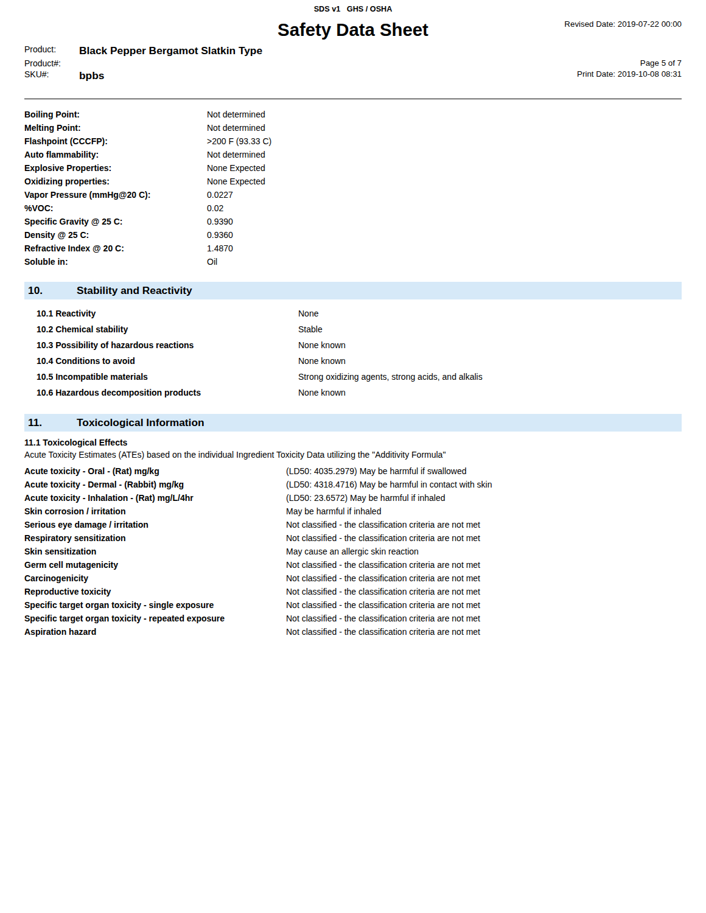SDS v1 GHS / OSHA
Revised Date: 2019-07-22 00:00
Safety Data Sheet
| Product: | Black Pepper Bergamot Slatkin Type | |
| Product#: | | Page 5 of 7 |
| SKU#: | bpbs | Print Date: 2019-10-08 08:31 |
| Boiling Point: | Not determined |
| Melting Point: | Not determined |
| Flashpoint (CCCFP): | >200 F (93.33 C) |
| Auto flammability: | Not determined |
| Explosive Properties: | None Expected |
| Oxidizing properties: | None Expected |
| Vapor Pressure (mmHg@20 C): | 0.0227 |
| %VOC: | 0.02 |
| Specific Gravity @ 25 C: | 0.9390 |
| Density @ 25 C: | 0.9360 |
| Refractive Index @ 20 C: | 1.4870 |
| Soluble in: | Oil |
10. Stability and Reactivity
| 10.1 Reactivity | None |
| 10.2 Chemical stability | Stable |
| 10.3 Possibility of hazardous reactions | None known |
| 10.4 Conditions to avoid | None known |
| 10.5 Incompatible materials | Strong oxidizing agents, strong acids, and alkalis |
| 10.6 Hazardous decomposition products | None known |
11. Toxicological Information
11.1 Toxicological Effects
Acute Toxicity Estimates (ATEs) based on the individual Ingredient Toxicity Data utilizing the "Additivity Formula"
| Acute toxicity - Oral - (Rat) mg/kg | (LD50: 4035.2979) May be harmful if swallowed |
| Acute toxicity - Dermal - (Rabbit) mg/kg | (LD50: 4318.4716) May be harmful in contact with skin |
| Acute toxicity - Inhalation - (Rat) mg/L/4hr | (LD50: 23.6572) May be harmful if inhaled |
| Skin corrosion / irritation | May be harmful if inhaled |
| Serious eye damage / irritation | Not classified - the classification criteria are not met |
| Respiratory sensitization | Not classified - the classification criteria are not met |
| Skin sensitization | May cause an allergic skin reaction |
| Germ cell mutagenicity | Not classified - the classification criteria are not met |
| Carcinogenicity | Not classified - the classification criteria are not met |
| Reproductive toxicity | Not classified - the classification criteria are not met |
| Specific target organ toxicity - single exposure | Not classified - the classification criteria are not met |
| Specific target organ toxicity - repeated exposure | Not classified - the classification criteria are not met |
| Aspiration hazard | Not classified - the classification criteria are not met |